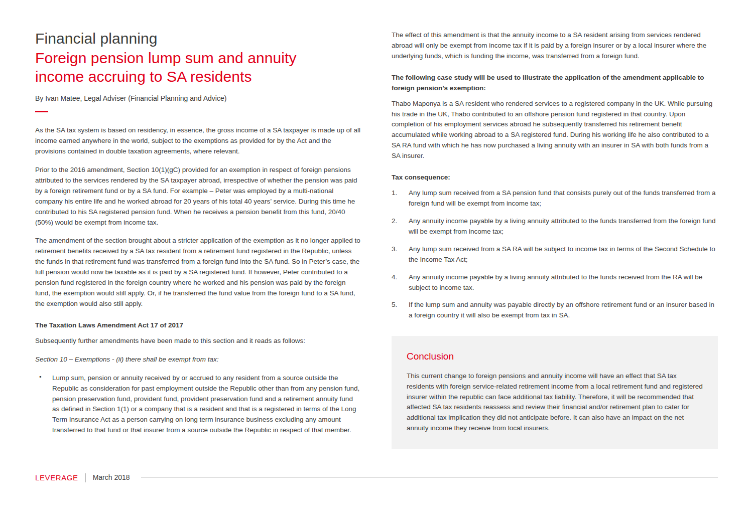Financial planning
Foreign pension lump sum and annuity
income accruing to SA residents
By Ivan Matee, Legal Adviser (Financial Planning and Advice)
As the SA tax system is based on residency, in essence, the gross income of a SA taxpayer is made up of all income earned anywhere in the world, subject to the exemptions as provided for by the Act and the provisions contained in double taxation agreements, where relevant.
Prior to the 2016 amendment, Section 10(1)(gC) provided for an exemption in respect of foreign pensions attributed to the services rendered by the SA taxpayer abroad, irrespective of whether the pension was paid by a foreign retirement fund or by a SA fund. For example – Peter was employed by a multi-national company his entire life and he worked abroad for 20 years of his total 40 years’ service. During this time he contributed to his SA registered pension fund. When he receives a pension benefit from this fund, 20/40 (50%) would be exempt from income tax.
The amendment of the section brought about a stricter application of the exemption as it no longer applied to retirement benefits received by a SA tax resident from a retirement fund registered in the Republic, unless the funds in that retirement fund was transferred from a foreign fund into the SA fund. So in Peter’s case, the full pension would now be taxable as it is paid by a SA registered fund. If however, Peter contributed to a pension fund registered in the foreign country where he worked and his pension was paid by the foreign fund, the exemption would still apply. Or, if he transferred the fund value from the foreign fund to a SA fund, the exemption would also still apply.
The Taxation Laws Amendment Act 17 of 2017
Subsequently further amendments have been made to this section and it reads as follows:
Section 10 – Exemptions - (ii) there shall be exempt from tax:
Lump sum, pension or annuity received by or accrued to any resident from a source outside the Republic as consideration for past employment outside the Republic other than from any pension fund, pension preservation fund, provident fund, provident preservation fund and a retirement annuity fund as defined in Section 1(1) or a company that is a resident and that is a registered in terms of the Long Term Insurance Act as a person carrying on long term insurance business excluding any amount transferred to that fund or that insurer from a source outside the Republic in respect of that member.
The effect of this amendment is that the annuity income to a SA resident arising from services rendered abroad will only be exempt from income tax if it is paid by a foreign insurer or by a local insurer where the underlying funds, which is funding the income, was transferred from a foreign fund.
The following case study will be used to illustrate the application of the amendment applicable to foreign pension’s exemption:
Thabo Maponya is a SA resident who rendered services to a registered company in the UK. While pursuing his trade in the UK, Thabo contributed to an offshore pension fund registered in that country. Upon completion of his employment services abroad he subsequently transferred his retirement benefit accumulated while working abroad to a SA registered fund. During his working life he also contributed to a SA RA fund with which he has now purchased a living annuity with an insurer in SA with both funds from a SA insurer.
Tax consequence:
Any lump sum received from a SA pension fund that consists purely out of the funds transferred from a foreign fund will be exempt from income tax;
Any annuity income payable by a living annuity attributed to the funds transferred from the foreign fund will be exempt from income tax;
Any lump sum received from a SA RA will be subject to income tax in terms of the Second Schedule to the Income Tax Act;
Any annuity income payable by a living annuity attributed to the funds received from the RA will be subject to income tax.
If the lump sum and annuity was payable directly by an offshore retirement fund or an insurer based in a foreign country it will also be exempt from tax in SA.
Conclusion
This current change to foreign pensions and annuity income will have an effect that SA tax residents with foreign service-related retirement income from a local retirement fund and registered insurer within the republic can face additional tax liability. Therefore, it will be recommended that affected SA tax residents reassess and review their financial and/or retirement plan to cater for additional tax implication they did not anticipate before. It can also have an impact on the net annuity income they receive from local insurers.
LEVERAGE March 2018